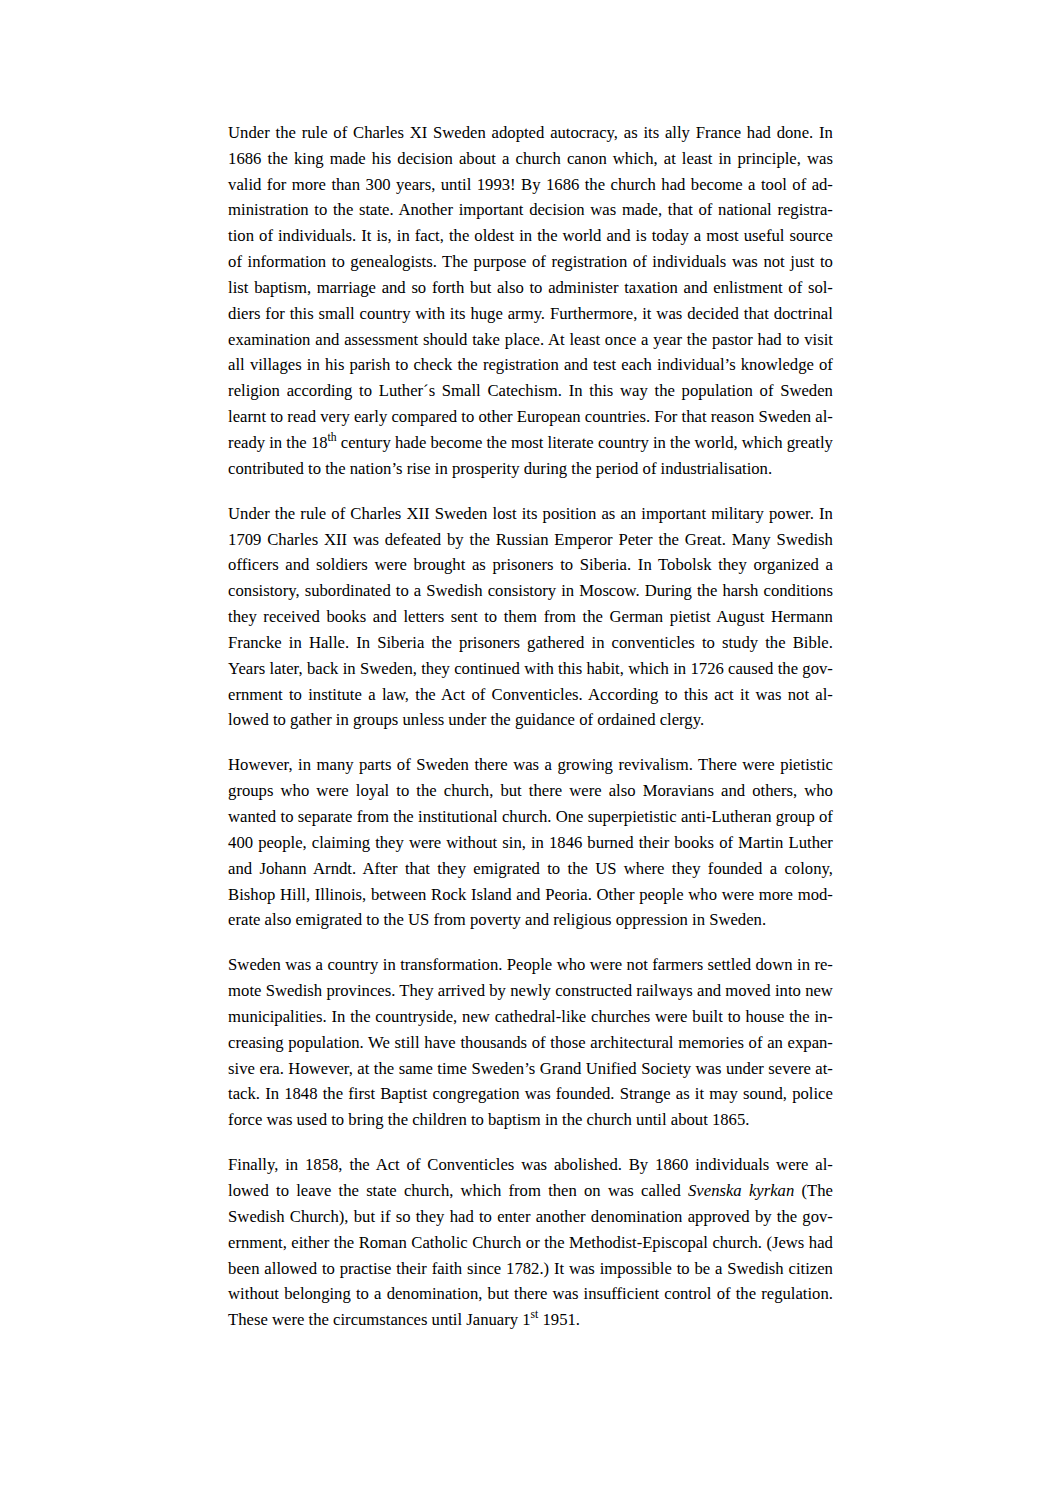Under the rule of Charles XI Sweden adopted autocracy, as its ally France had done. In 1686 the king made his decision about a church canon which, at least in principle, was valid for more than 300 years, until 1993! By 1686 the church had become a tool of administration to the state. Another important decision was made, that of national registration of individuals. It is, in fact, the oldest in the world and is today a most useful source of information to genealogists. The purpose of registration of individuals was not just to list baptism, marriage and so forth but also to administer taxation and enlistment of soldiers for this small country with its huge army. Furthermore, it was decided that doctrinal examination and assessment should take place. At least once a year the pastor had to visit all villages in his parish to check the registration and test each individual’s knowledge of religion according to Luther´s Small Catechism. In this way the population of Sweden learnt to read very early compared to other European countries. For that reason Sweden already in the 18th century hade become the most literate country in the world, which greatly contributed to the nation’s rise in prosperity during the period of industrialisation.
Under the rule of Charles XII Sweden lost its position as an important military power. In 1709 Charles XII was defeated by the Russian Emperor Peter the Great. Many Swedish officers and soldiers were brought as prisoners to Siberia. In Tobolsk they organized a consistory, subordinated to a Swedish consistory in Moscow. During the harsh conditions they received books and letters sent to them from the German pietist August Hermann Francke in Halle. In Siberia the prisoners gathered in conventicles to study the Bible. Years later, back in Sweden, they continued with this habit, which in 1726 caused the government to institute a law, the Act of Conventicles. According to this act it was not allowed to gather in groups unless under the guidance of ordained clergy.
However, in many parts of Sweden there was a growing revivalism. There were pietistic groups who were loyal to the church, but there were also Moravians and others, who wanted to separate from the institutional church. One superpietistic anti-Lutheran group of 400 people, claiming they were without sin, in 1846 burned their books of Martin Luther and Johann Arndt. After that they emigrated to the US where they founded a colony, Bishop Hill, Illinois, between Rock Island and Peoria. Other people who were more moderate also emigrated to the US from poverty and religious oppression in Sweden.
Sweden was a country in transformation. People who were not farmers settled down in remote Swedish provinces. They arrived by newly constructed railways and moved into new municipalities. In the countryside, new cathedral-like churches were built to house the increasing population. We still have thousands of those architectural memories of an expansive era. However, at the same time Sweden’s Grand Unified Society was under severe attack. In 1848 the first Baptist congregation was founded. Strange as it may sound, police force was used to bring the children to baptism in the church until about 1865.
Finally, in 1858, the Act of Conventicles was abolished. By 1860 individuals were allowed to leave the state church, which from then on was called Svenska kyrkan (The Swedish Church), but if so they had to enter another denomination approved by the government, either the Roman Catholic Church or the Methodist-Episcopal church. (Jews had been allowed to practise their faith since 1782.) It was impossible to be a Swedish citizen without belonging to a denomination, but there was insufficient control of the regulation. These were the circumstances until January 1st 1951.